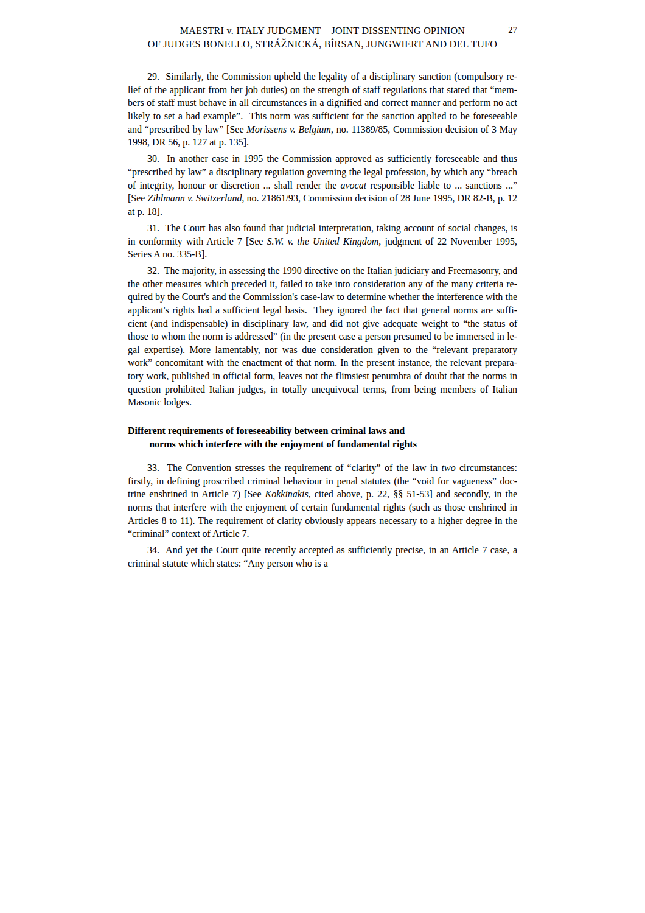27 MAESTRI v. ITALY JUDGMENT – JOINT DISSENTING OPINION OF JUDGES BONELLO, STRÁŽNICKÁ, BÎRSAN, JUNGWIERT AND DEL TUFO
29. Similarly, the Commission upheld the legality of a disciplinary sanction (compulsory relief of the applicant from her job duties) on the strength of staff regulations that stated that “members of staff must behave in all circumstances in a dignified and correct manner and perform no act likely to set a bad example”. This norm was sufficient for the sanction applied to be foreseeable and “prescribed by law” [See Morissens v. Belgium, no. 11389/85, Commission decision of 3 May 1998, DR 56, p. 127 at p. 135].
30. In another case in 1995 the Commission approved as sufficiently foreseeable and thus “prescribed by law” a disciplinary regulation governing the legal profession, by which any “breach of integrity, honour or discretion ... shall render the avocat responsible liable to ... sanctions ...” [See Zihlmann v. Switzerland, no. 21861/93, Commission decision of 28 June 1995, DR 82-B, p. 12 at p. 18].
31. The Court has also found that judicial interpretation, taking account of social changes, is in conformity with Article 7 [See S.W. v. the United Kingdom, judgment of 22 November 1995, Series A no. 335-B].
32. The majority, in assessing the 1990 directive on the Italian judiciary and Freemasonry, and the other measures which preceded it, failed to take into consideration any of the many criteria required by the Court's and the Commission's case-law to determine whether the interference with the applicant's rights had a sufficient legal basis. They ignored the fact that general norms are sufficient (and indispensable) in disciplinary law, and did not give adequate weight to “the status of those to whom the norm is addressed” (in the present case a person presumed to be immersed in legal expertise). More lamentably, nor was due consideration given to the “relevant preparatory work” concomitant with the enactment of that norm. In the present instance, the relevant preparatory work, published in official form, leaves not the flimsiest penumbra of doubt that the norms in question prohibited Italian judges, in totally unequivocal terms, from being members of Italian Masonic lodges.
Different requirements of foreseeability between criminal laws andnorms which interfere with the enjoyment of fundamental rights
33. The Convention stresses the requirement of “clarity” of the law in two circumstances: firstly, in defining proscribed criminal behaviour in penal statutes (the “void for vagueness” doctrine enshrined in Article 7) [See Kokkinakis, cited above, p. 22, §§ 51-53] and secondly, in the norms that interfere with the enjoyment of certain fundamental rights (such as those enshrined in Articles 8 to 11). The requirement of clarity obviously appears necessary to a higher degree in the “criminal” context of Article 7.
34. And yet the Court quite recently accepted as sufficiently precise, in an Article 7 case, a criminal statute which states: “Any person who is a